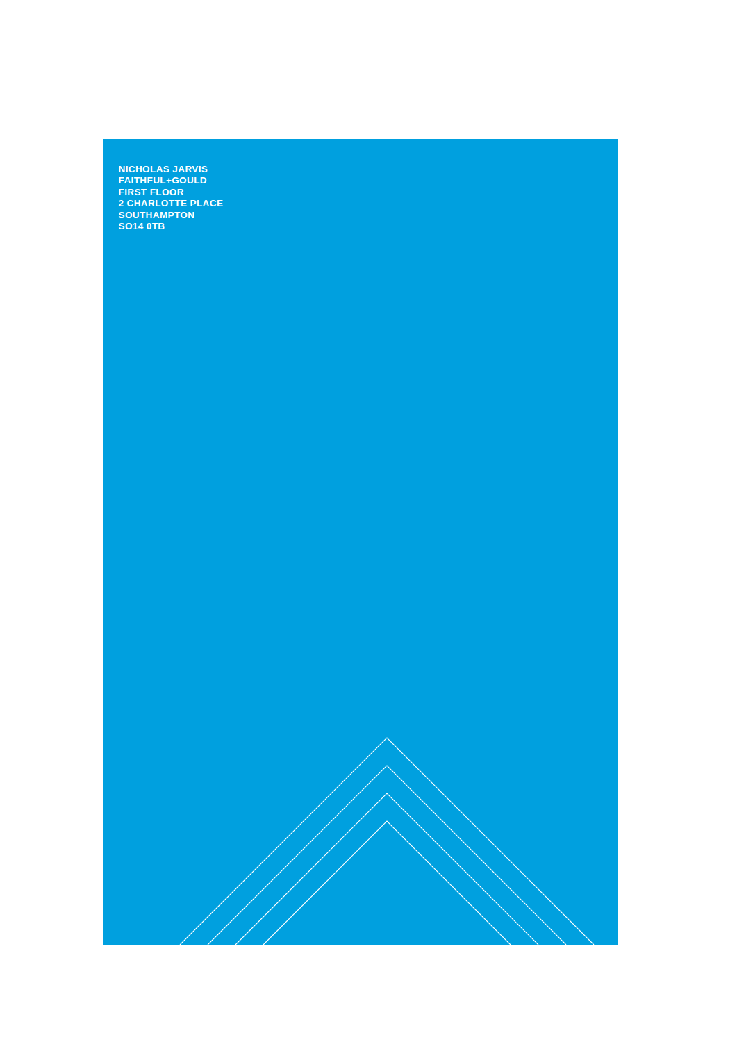Nicholas Jarvis
Faithful+Gould
First Floor
2 Charlotte Place
Southampton
SO14 0TB